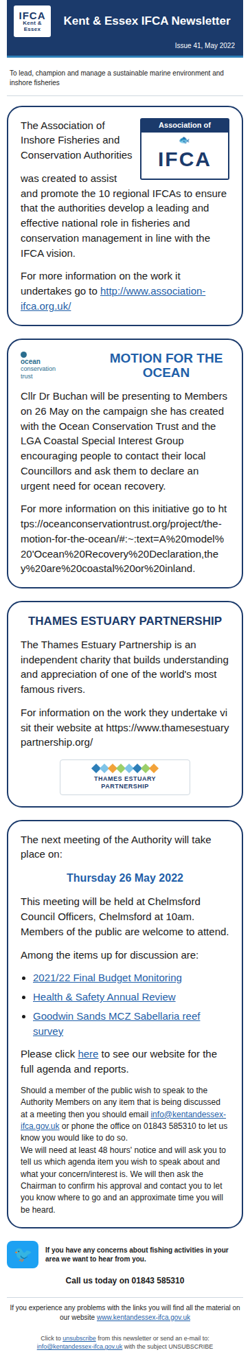IFCA Kent & Essex
Kent & Essex IFCA Newsletter
Issue 41, May 2022
To lead, champion and manage a sustainable marine environment and inshore fisheries
Association of
🐟 IFCA
The Association of Inshore Fisheries and Conservation Authorities
was created to assist and promote the 10 regional IFCAs to ensure that the authorities develop a leading and effective national role in fisheries and conservation management in line with the IFCA vision.
For more information on the work it undertakes go to http://www.association-ifca.org.uk/
ocean conservation
trust
MOTION FOR THE OCEAN
Cllr Dr Buchan will be presenting to Members on 26 May on the campaign she has created with the Ocean Conservation Trust and the LGA Coastal Special Interest Group encouraging people to contact their local Councillors and ask them to declare an urgent need for ocean recovery.
For more information on this initiative go to https://oceanconservationtrust.org/project/the-motion-for-the-ocean/#:~:text=A%20model%20'Ocean%20Recovery%20Declaration,they%20are%20coastal%20or%20inland.
THAMES ESTUARY PARTNERSHIP
The Thames Estuary Partnership is an independent charity that builds understanding and appreciation of one of the world's most famous rivers.
For information on the work they undertake visit their website at https://www.thamesestuarypartnership.org/
THAMES ESTUARY
PARTNERSHIP
The next meeting of the Authority will take place on:
Thursday 26 May 2022
This meeting will be held at Chelmsford Council Officers, Chelmsford at 10am. Members of the public are welcome to attend.
Among the items up for discussion are:
2021/22 Final Budget Monitoring
Health & Safety Annual Review
Goodwin Sands MCZ Sabellaria reef survey
Please click here to see our website for the full agenda and reports.
Should a member of the public wish to speak to the Authority Members on any item that is being discussed at a meeting then you should email info@kentandessex-ifca.gov.uk or phone the office on 01843 585310 to let us know you would like to do so.
We will need at least 48 hours' notice and will ask you to tell us which agenda item you wish to speak about and what your concern/interest is. We will then ask the Chairman to confirm his approval and contact you to let you know where to go and an approximate time you will be heard.
If you have any concerns about fishing activities in your area we want to hear from you.
Call us today on 01843 585310
If you experience any problems with the links you will find all the material on our website www.kentandessex-ifca.gov.uk
Click to unsubscribe from this newsletter or send an e-mail to:
info@kentandessex-ifca.gov.uk with the subject UNSUBSCRIBE